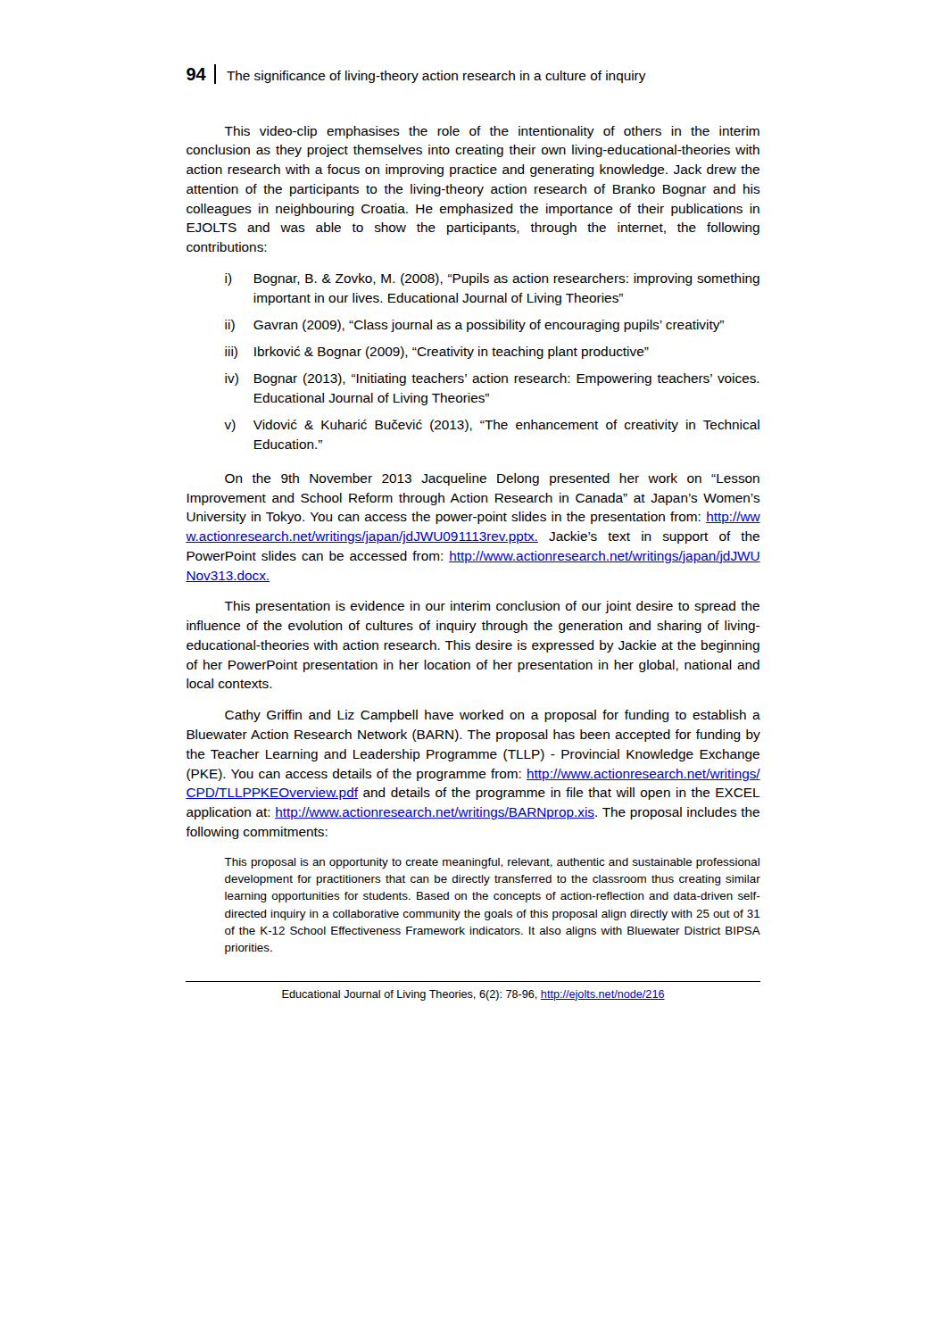94
The significance of living-theory action research in a culture of inquiry
This video-clip emphasises the role of the intentionality of others in the interim conclusion as they project themselves into creating their own living-educational-theories with action research with a focus on improving practice and generating knowledge. Jack drew the attention of the participants to the living-theory action research of Branko Bognar and his colleagues in neighbouring Croatia. He emphasized the importance of their publications in EJOLTS and was able to show the participants, through the internet, the following contributions:
Bognar, B. & Zovko, M. (2008), “Pupils as action researchers: improving something important in our lives. Educational Journal of Living Theories”
Gavran (2009), “Class journal as a possibility of encouraging pupils’ creativity”
Ibrković & Bognar (2009), “Creativity in teaching plant productive”
Bognar (2013), “Initiating teachers’ action research: Empowering teachers’ voices. Educational Journal of Living Theories”
Vidović & Kuharić Bučević (2013), “The enhancement of creativity in Technical Education.”
On the 9th November 2013 Jacqueline Delong presented her work on “Lesson Improvement and School Reform through Action Research in Canada” at Japan’s Women’s University in Tokyo. You can access the power-point slides in the presentation from: http://www.actionresearch.net/writings/japan/jdJWU091113rev.pptx. Jackie’s text in support of the PowerPoint slides can be accessed from: http://www.actionresearch.net/writings/japan/jdJWUNov313.docx.
This presentation is evidence in our interim conclusion of our joint desire to spread the influence of the evolution of cultures of inquiry through the generation and sharing of living-educational-theories with action research. This desire is expressed by Jackie at the beginning of her PowerPoint presentation in her location of her presentation in her global, national and local contexts.
Cathy Griffin and Liz Campbell have worked on a proposal for funding to establish a Bluewater Action Research Network (BARN). The proposal has been accepted for funding by the Teacher Learning and Leadership Programme (TLLP) - Provincial Knowledge Exchange (PKE). You can access details of the programme from: http://www.actionresearch.net/writings/CPD/TLLPPKEOverview.pdf and details of the programme in file that will open in the EXCEL application at: http://www.actionresearch.net/writings/BARNprop.xis. The proposal includes the following commitments:
This proposal is an opportunity to create meaningful, relevant, authentic and sustainable professional development for practitioners that can be directly transferred to the classroom thus creating similar learning opportunities for students. Based on the concepts of action-reflection and data-driven self-directed inquiry in a collaborative community the goals of this proposal align directly with 25 out of 31 of the K-12 School Effectiveness Framework indicators. It also aligns with Bluewater District BIPSA priorities.
Educational Journal of Living Theories, 6(2): 78-96, http://ejolts.net/node/216